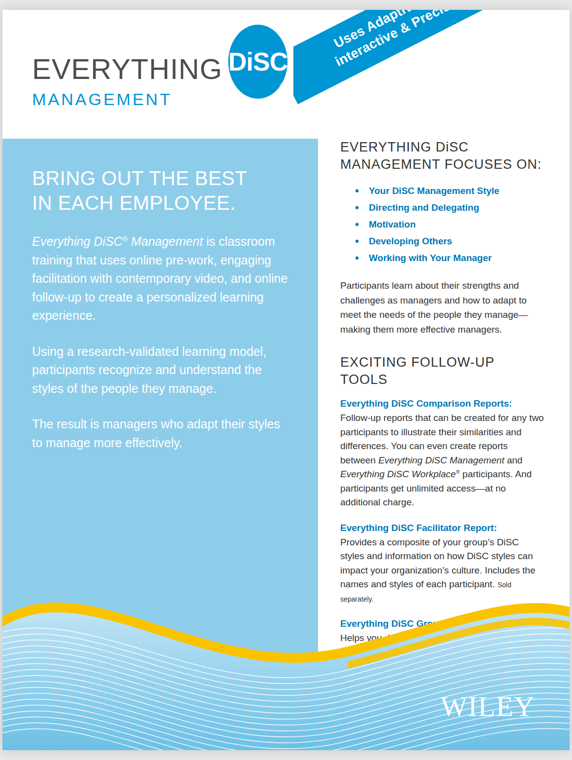Uses Adaptive Testing for a more interactive & Precise Measurement.
EVERYTHING
Di SC
®
MANAGEMENT
BRING OUT THE BEST
IN EACH EMPLOYEE.
Everything DiSC® Management is classroom training that uses online pre-work, engaging facilitation with contemporary video, and online follow-up to create a personalized learning experience.
Using a research-validated learning model, participants recognize and understand the styles of the people they manage.
The result is managers who adapt their styles to manage more effectively.
EVERYTHING DiSC
MANAGEMENT FOCUSES ON:
Your DiSC Management Style
Directing and Delegating
Motivation
Developing Others
Working with Your Manager
Participants learn about their strengths and challenges as managers and how to adapt to meet the needs of the people they manage—making them more effective managers.
EXCITING FOLLOW-UP TOOLS
Everything DiSC Comparison Reports:
Follow-up reports that can be created for any two participants to illustrate their similarities and differences. You can even create reports between Everything DiSC Management and Everything DiSC Workplace® participants. And participants get unlimited access—at no additional charge.
Everything DiSC Facilitator Report:
Provides a composite of your group’s DiSC styles and information on how DiSC styles can impact your organization’s culture. Includes the names and styles of each participant. Sold separately.
Everything DiSC Group Culture Report:
Helps you determine the group’s DiSC culture, explore its advantages and disadvantages, discuss its effect on group members, and examine its influence on decision making and risk taking. Sold separately.
WILEY